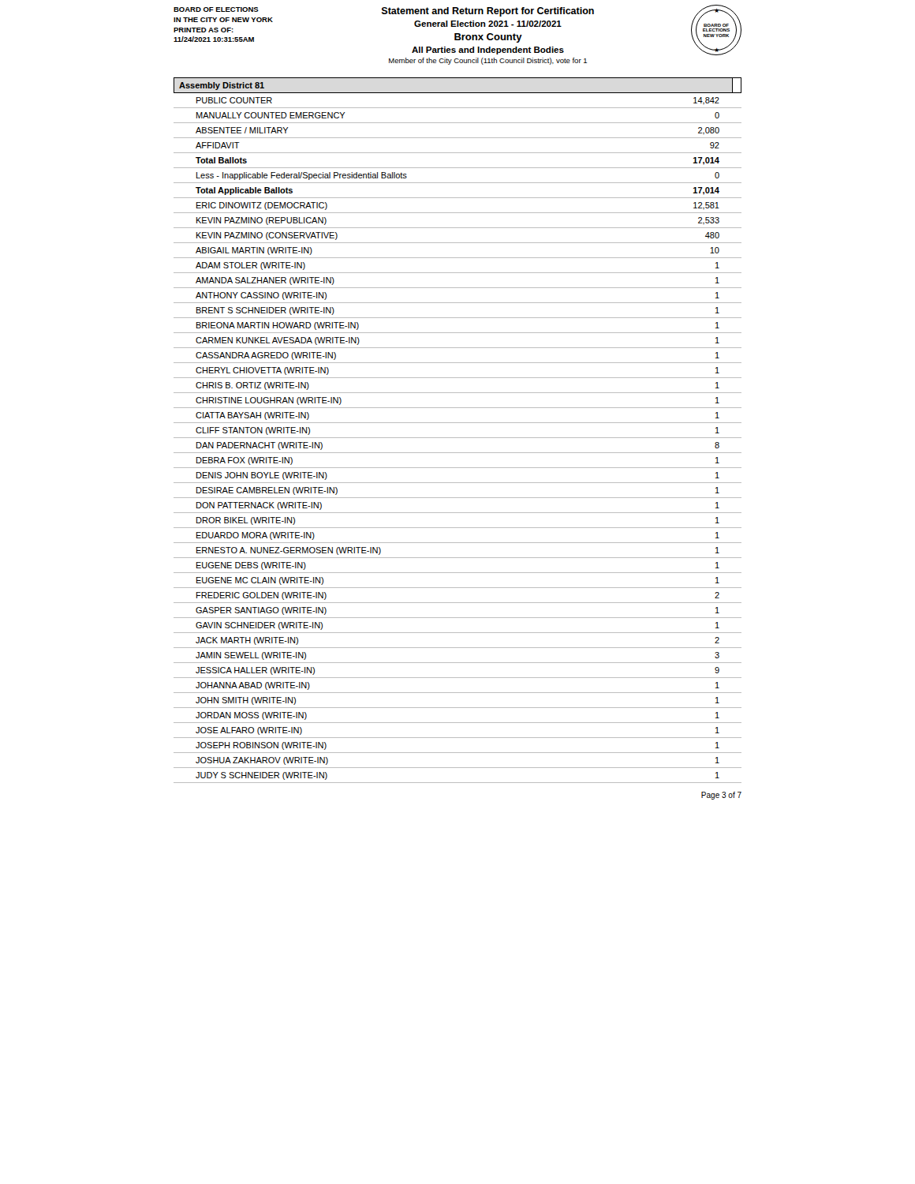BOARD OF ELECTIONS
IN THE CITY OF NEW YORK
PRINTED AS OF:
11/24/2021 10:31:55AM
Statement and Return Report for Certification
General Election 2021 - 11/02/2021
Bronx County
All Parties and Independent Bodies
Member of the City Council (11th Council District), vote for 1
★ BOARD OF
ELECTIONS
NEW YORK ★
Assembly District 81
| PUBLIC COUNTER | 14,842 |
| MANUALLY COUNTED EMERGENCY | 0 |
| ABSENTEE / MILITARY | 2,080 |
| AFFIDAVIT | 92 |
| Total Ballots | 17,014 |
| Less - Inapplicable Federal/Special Presidential Ballots | 0 |
| Total Applicable Ballots | 17,014 |
| ERIC DINOWITZ (DEMOCRATIC) | 12,581 |
| KEVIN PAZMINO (REPUBLICAN) | 2,533 |
| KEVIN PAZMINO (CONSERVATIVE) | 480 |
| ABIGAIL MARTIN (WRITE-IN) | 10 |
| ADAM STOLER (WRITE-IN) | 1 |
| AMANDA SALZHANER (WRITE-IN) | 1 |
| ANTHONY CASSINO (WRITE-IN) | 1 |
| BRENT S SCHNEIDER (WRITE-IN) | 1 |
| BRIEONA MARTIN HOWARD (WRITE-IN) | 1 |
| CARMEN KUNKEL AVESADA (WRITE-IN) | 1 |
| CASSANDRA AGREDO (WRITE-IN) | 1 |
| CHERYL CHIOVETTA (WRITE-IN) | 1 |
| CHRIS B. ORTIZ (WRITE-IN) | 1 |
| CHRISTINE LOUGHRAN (WRITE-IN) | 1 |
| CIATTA BAYSAH (WRITE-IN) | 1 |
| CLIFF STANTON (WRITE-IN) | 1 |
| DAN PADERNACHT (WRITE-IN) | 8 |
| DEBRA FOX (WRITE-IN) | 1 |
| DENIS JOHN BOYLE (WRITE-IN) | 1 |
| DESIRAE CAMBRELEN (WRITE-IN) | 1 |
| DON PATTERNACK (WRITE-IN) | 1 |
| DROR BIKEL (WRITE-IN) | 1 |
| EDUARDO MORA (WRITE-IN) | 1 |
| ERNESTO A. NUNEZ-GERMOSEN (WRITE-IN) | 1 |
| EUGENE DEBS (WRITE-IN) | 1 |
| EUGENE MC CLAIN (WRITE-IN) | 1 |
| FREDERIC GOLDEN (WRITE-IN) | 2 |
| GASPER SANTIAGO (WRITE-IN) | 1 |
| GAVIN SCHNEIDER (WRITE-IN) | 1 |
| JACK MARTH (WRITE-IN) | 2 |
| JAMIN SEWELL (WRITE-IN) | 3 |
| JESSICA HALLER (WRITE-IN) | 9 |
| JOHANNA ABAD (WRITE-IN) | 1 |
| JOHN SMITH (WRITE-IN) | 1 |
| JORDAN MOSS (WRITE-IN) | 1 |
| JOSE ALFARO (WRITE-IN) | 1 |
| JOSEPH ROBINSON (WRITE-IN) | 1 |
| JOSHUA ZAKHAROV (WRITE-IN) | 1 |
| JUDY S SCHNEIDER (WRITE-IN) | 1 |
Page 3 of 7